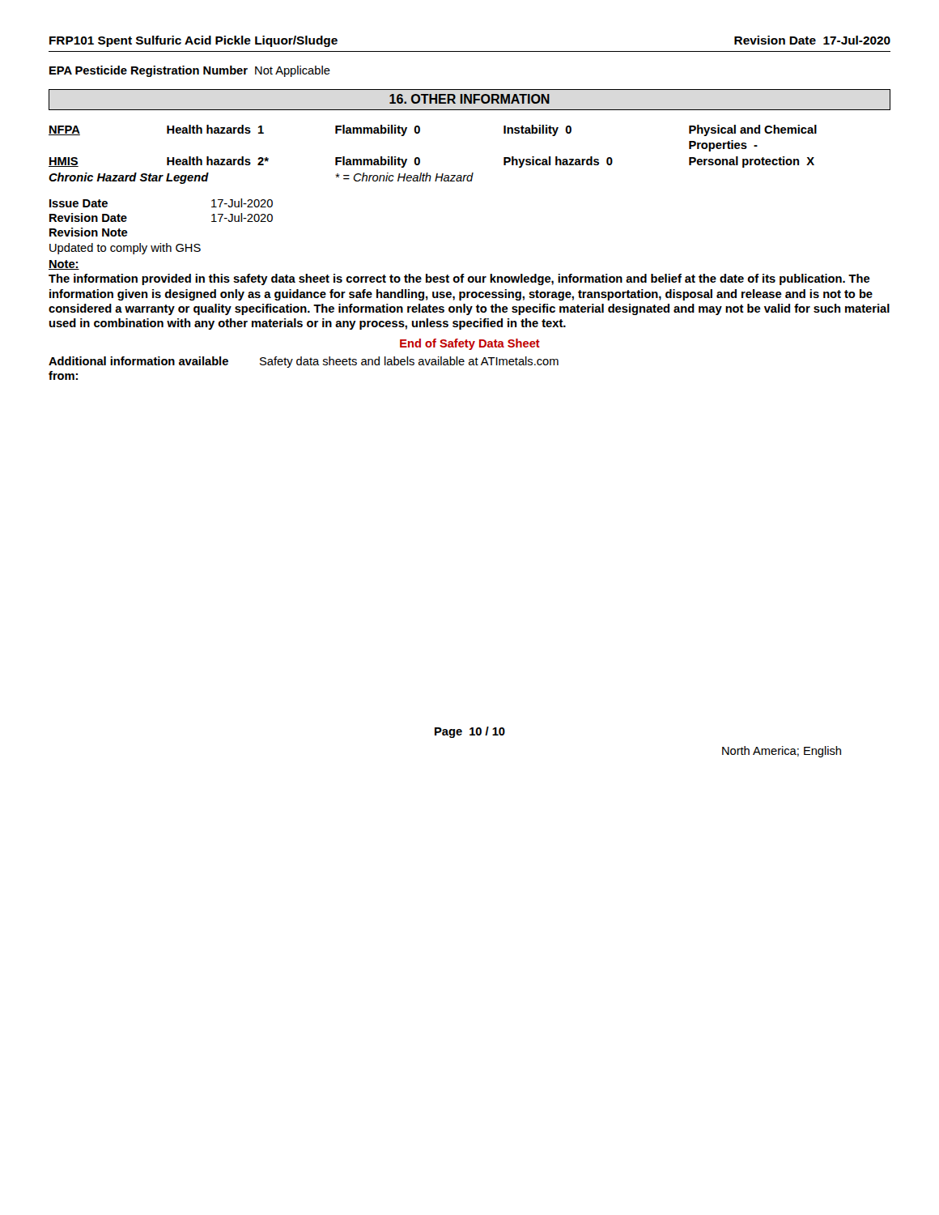FRP101 Spent Sulfuric Acid Pickle Liquor/Sludge
Revision Date 17-Jul-2020
EPA Pesticide Registration Number Not Applicable
16. OTHER INFORMATION
| NFPA | Health hazards 1 | Flammability 0 | Instability 0 | Physical and Chemical Properties - |
| HMIS | Health hazards 2* | Flammability 0 | Physical hazards 0 | Personal protection X |
| Chronic Hazard Star Legend | * = Chronic Health Hazard |
| Issue Date | 17-Jul-2020 |
| Revision Date | 17-Jul-2020 |
| Revision Note | |
Updated to comply with GHS
Note:
The information provided in this safety data sheet is correct to the best of our knowledge, information and belief at the date of its publication. The information given is designed only as a guidance for safe handling, use, processing, storage, transportation, disposal and release and is not to be considered a warranty or quality specification. The information relates only to the specific material designated and may not be valid for such material used in combination with any other materials or in any process, unless specified in the text.
End of Safety Data Sheet
| Additional information available from: | Safety data sheets and labels available at ATImetals.com |
Page 10 / 10
North America; English